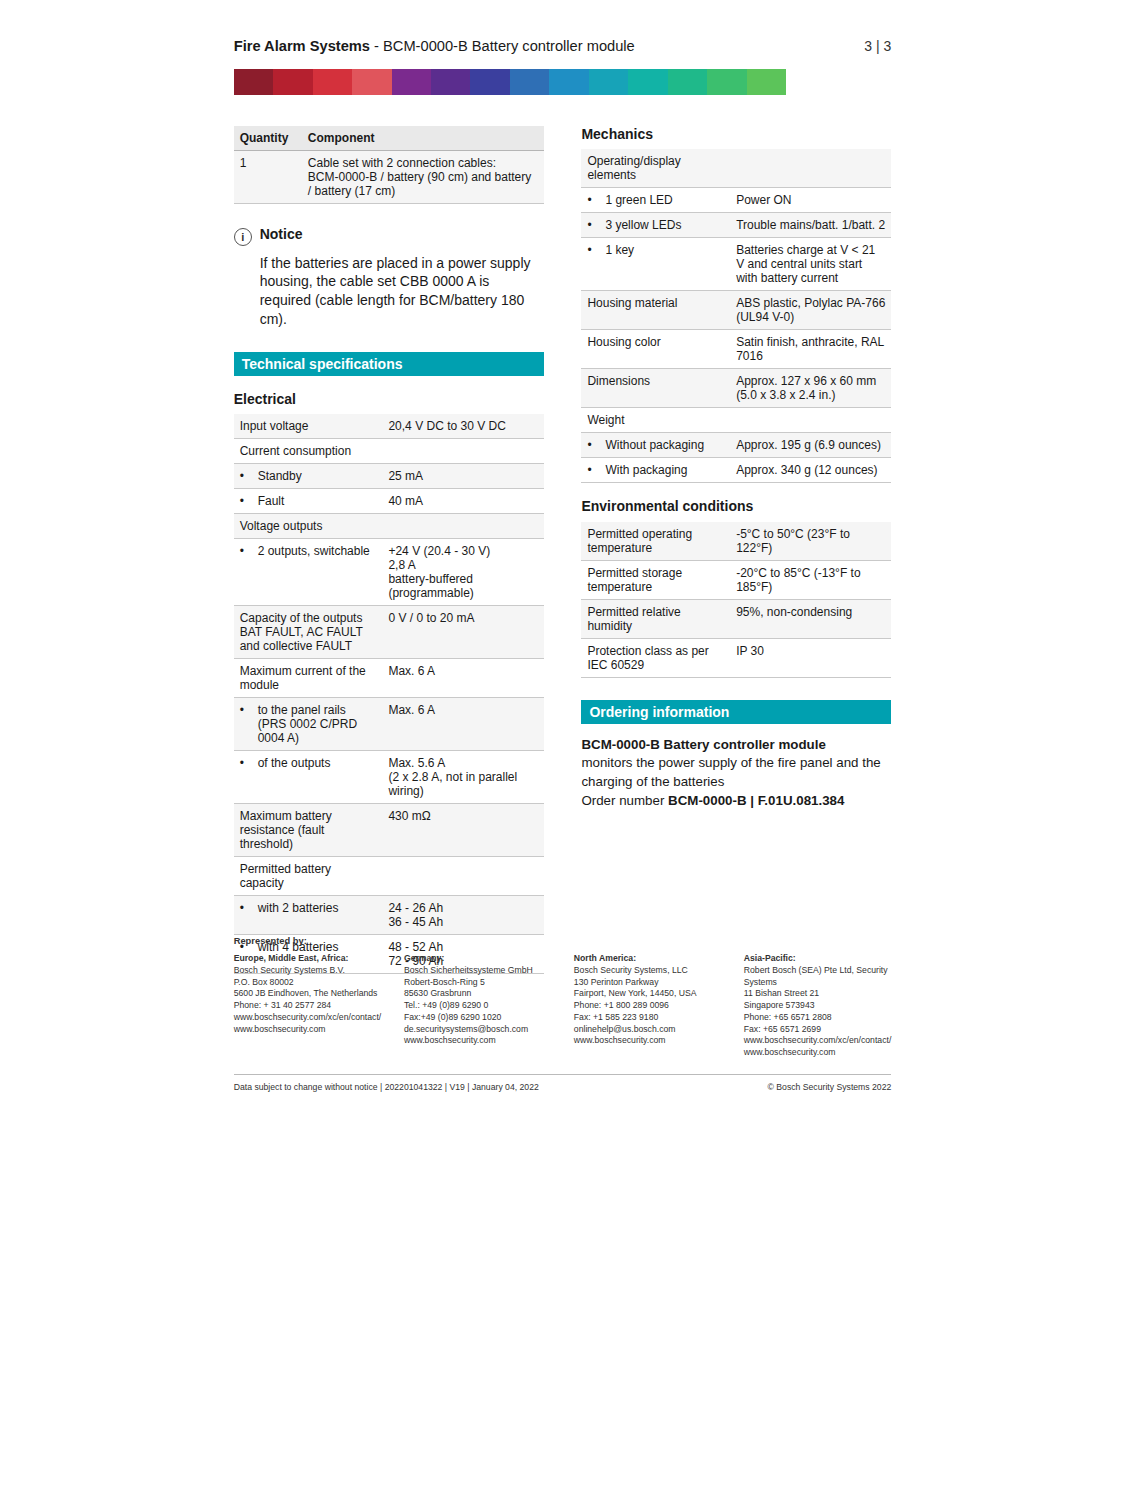Fire Alarm Systems - BCM-0000-B Battery controller module
3 | 3
| Quantity | Component |
| --- | --- |
| 1 | Cable set with 2 connection cables: BCM-0000-B / battery (90 cm) and battery / battery (17 cm) |
i
Notice
If the batteries are placed in a power supply housing, the cable set CBB 0000 A is required (cable length for BCM/battery 180 cm).
Technical specifications
Electrical
| Input voltage | 20,4 V DC to 30 V DC |
| Current consumption | |
| • Standby | 25 mA |
| • Fault | 40 mA |
| Voltage outputs | |
| • 2 outputs, switchable | +24 V (20.4 - 30 V) 2,8 A battery-buffered (programmable) |
| Capacity of the outputs BAT FAULT, AC FAULT and collective FAULT | 0 V / 0 to 20 mA |
| Maximum current of the module | Max. 6 A |
| • to the panel rails (PRS 0002 C/PRD 0004 A) | Max. 6 A |
| • of the outputs | Max. 5.6 A (2 x 2.8 A, not in parallel wiring) |
| Maximum battery resistance (fault threshold) | 430 mΩ |
| Permitted battery capacity | |
| • with 2 batteries | 24 - 26 Ah 36 - 45 Ah |
| • with 4 batteries | 48 - 52 Ah 72 - 90 Ah |
Mechanics
| Operating/display elements | |
| • 1 green LED | Power ON |
| • 3 yellow LEDs | Trouble mains/batt. 1/batt. 2 |
| • 1 key | Batteries charge at V < 21 V and central units start with battery current |
| Housing material | ABS plastic, Polylac PA-766 (UL94 V-0) |
| Housing color | Satin finish, anthracite, RAL 7016 |
| Dimensions | Approx. 127 x 96 x 60 mm (5.0 x 3.8 x 2.4 in.) |
| Weight | |
| • Without packaging | Approx. 195 g (6.9 ounces) |
| • With packaging | Approx. 340 g (12 ounces) |
Environmental conditions
| Permitted operating temperature | -5°C to 50°C (23°F to 122°F) |
| Permitted storage temperature | -20°C to 85°C (-13°F to 185°F) |
| Permitted relative humidity | 95%, non-condensing |
| Protection class as per IEC 60529 | IP 30 |
Ordering information
BCM-0000-B Battery controller module
monitors the power supply of the fire panel and the charging of the batteries
Order number BCM-0000-B | F.01U.081.384
Represented by:
Europe, Middle East, Africa:
Bosch Security Systems B.V.
P.O. Box 80002
5600 JB Eindhoven, The Netherlands
Phone: + 31 40 2577 284
www.boschsecurity.com/xc/en/contact/
www.boschsecurity.com
Germany:
Bosch Sicherheitssysteme GmbH
Robert-Bosch-Ring 5
85630 Grasbrunn
Tel.: +49 (0)89 6290 0
Fax:+49 (0)89 6290 1020
de.securitysystems@bosch.com
www.boschsecurity.com
North America:
Bosch Security Systems, LLC
130 Perinton Parkway
Fairport, New York, 14450, USA
Phone: +1 800 289 0096
Fax: +1 585 223 9180
onlinehelp@us.bosch.com
www.boschsecurity.com
Asia-Pacific:
Robert Bosch (SEA) Pte Ltd, Security Systems
11 Bishan Street 21
Singapore 573943
Phone: +65 6571 2808
Fax: +65 6571 2699
www.boschsecurity.com/xc/en/contact/
www.boschsecurity.com
Data subject to change without notice | 202201041322 | V19 | January 04, 2022
© Bosch Security Systems 2022